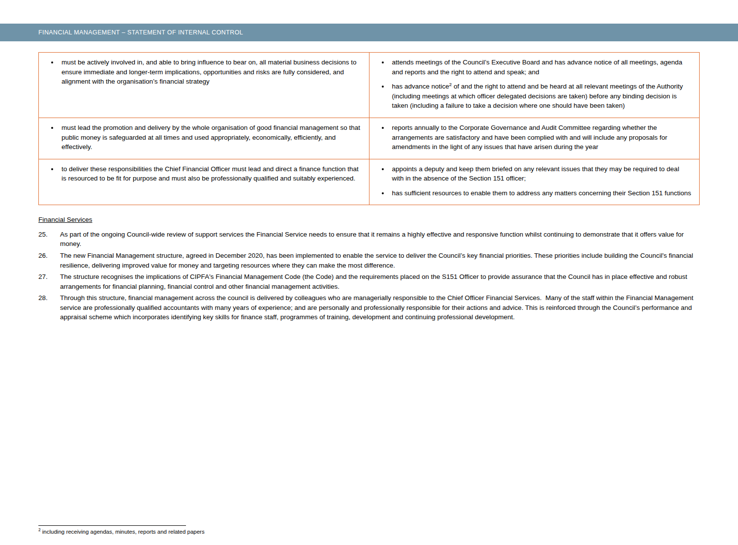FINANCIAL MANAGEMENT – STATEMENT OF INTERNAL CONTROL
| must be actively involved in, and able to bring influence to bear on, all material business decisions to ensure immediate and longer-term implications, opportunities and risks are fully considered, and alignment with the organisation’s financial strategy | attends meetings of the Council’s Executive Board and has advance notice of all meetings, agenda and reports and the right to attend and speak; and has advance notice 2 of and the right to attend and be heard at all relevant meetings of the Authority (including meetings at which officer delegated decisions are taken) before any binding decision is taken (including a failure to take a decision where one should have been taken) |
| must lead the promotion and delivery by the whole organisation of good financial management so that public money is safeguarded at all times and used appropriately, economically, efficiently, and effectively. | reports annually to the Corporate Governance and Audit Committee regarding whether the arrangements are satisfactory and have been complied with and will include any proposals for amendments in the light of any issues that have arisen during the year |
| to deliver these responsibilities the Chief Financial Officer must lead and direct a finance function that is resourced to be fit for purpose and must also be professionally qualified and suitably experienced. | appoints a deputy and keep them briefed on any relevant issues that they may be required to deal with in the absence of the Section 151 officer; has sufficient resources to enable them to address any matters concerning their Section 151 functions |
Financial Services
As part of the ongoing Council-wide review of support services the Financial Service needs to ensure that it remains a highly effective and responsive function whilst continuing to demonstrate that it offers value for money.
The new Financial Management structure, agreed in December 2020, has been implemented to enable the service to deliver the Council’s key financial priorities. These priorities include building the Council's financial resilience, delivering improved value for money and targeting resources where they can make the most difference.
The structure recognises the implications of CIPFA's Financial Management Code (the Code) and the requirements placed on the S151 Officer to provide assurance that the Council has in place effective and robust arrangements for financial planning, financial control and other financial management activities.
Through this structure, financial management across the council is delivered by colleagues who are managerially responsible to the Chief Officer Financial Services. Many of the staff within the Financial Management service are professionally qualified accountants with many years of experience; and are personally and professionally responsible for their actions and advice. This is reinforced through the Council’s performance and appraisal scheme which incorporates identifying key skills for finance staff, programmes of training, development and continuing professional development.
2 including receiving agendas, minutes, reports and related papers